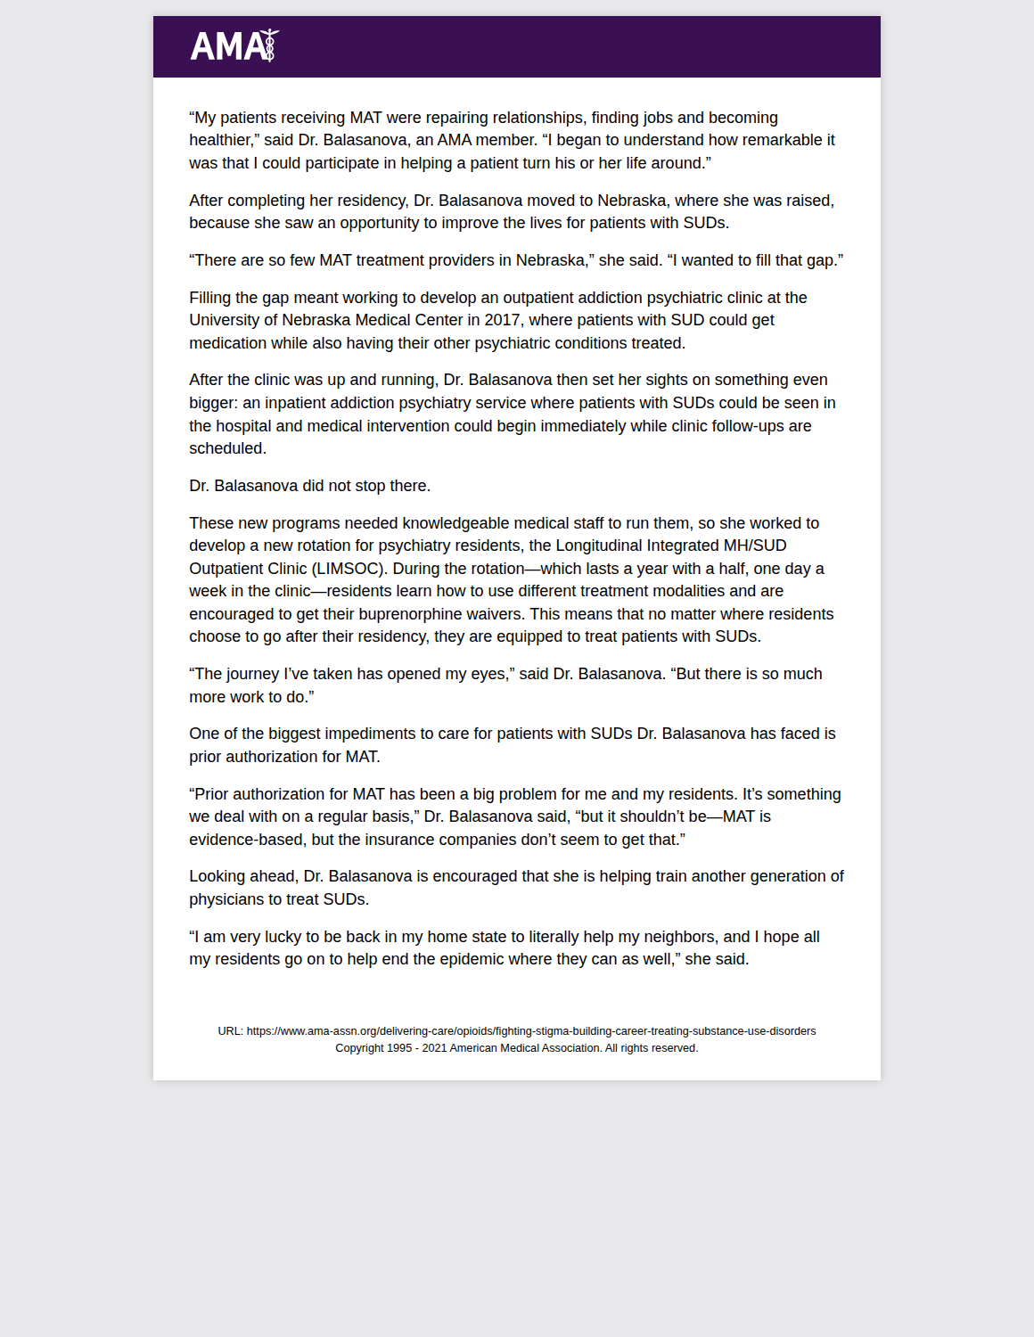“My patients receiving MAT were repairing relationships, finding jobs and becoming healthier,” said Dr. Balasanova, an AMA member. “I began to understand how remarkable it was that I could participate in helping a patient turn his or her life around.”
After completing her residency, Dr. Balasanova moved to Nebraska, where she was raised, because she saw an opportunity to improve the lives for patients with SUDs.
“There are so few MAT treatment providers in Nebraska,” she said. “I wanted to fill that gap.”
Filling the gap meant working to develop an outpatient addiction psychiatric clinic at the University of Nebraska Medical Center in 2017, where patients with SUD could get medication while also having their other psychiatric conditions treated.
After the clinic was up and running, Dr. Balasanova then set her sights on something even bigger: an inpatient addiction psychiatry service where patients with SUDs could be seen in the hospital and medical intervention could begin immediately while clinic follow-ups are scheduled.
Dr. Balasanova did not stop there.
These new programs needed knowledgeable medical staff to run them, so she worked to develop a new rotation for psychiatry residents, the Longitudinal Integrated MH/SUD Outpatient Clinic (LIMSOC). During the rotation—which lasts a year with a half, one day a week in the clinic—residents learn how to use different treatment modalities and are encouraged to get their buprenorphine waivers. This means that no matter where residents choose to go after their residency, they are equipped to treat patients with SUDs.
“The journey I’ve taken has opened my eyes,” said Dr. Balasanova. “But there is so much more work to do.”
One of the biggest impediments to care for patients with SUDs Dr. Balasanova has faced is prior authorization for MAT.
“Prior authorization for MAT has been a big problem for me and my residents. It’s something we deal with on a regular basis,” Dr. Balasanova said, “but it shouldn’t be—MAT is evidence-based, but the insurance companies don’t seem to get that.”
Looking ahead, Dr. Balasanova is encouraged that she is helping train another generation of physicians to treat SUDs.
“I am very lucky to be back in my home state to literally help my neighbors, and I hope all my residents go on to help end the epidemic where they can as well,” she said.
URL: https://www.ama-assn.org/delivering-care/opioids/fighting-stigma-building-career-treating-substance-use-disorders
Copyright 1995 - 2021 American Medical Association. All rights reserved.